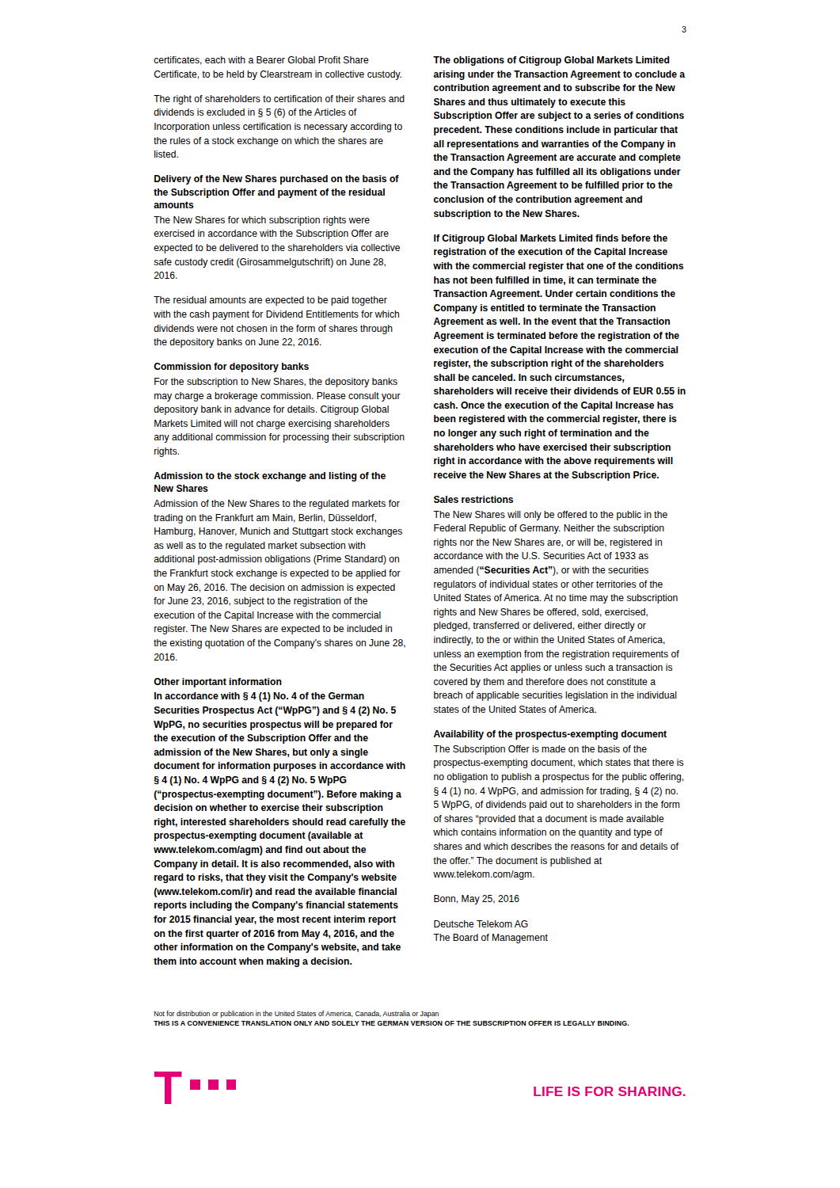3
certificates, each with a Bearer Global Profit Share Certificate, to be held by Clearstream in collective custody.
The right of shareholders to certification of their shares and dividends is excluded in § 5 (6) of the Articles of Incorporation unless certification is necessary according to the rules of a stock exchange on which the shares are listed.
Delivery of the New Shares purchased on the basis of the Subscription Offer and payment of the residual amounts
The New Shares for which subscription rights were exercised in accordance with the Subscription Offer are expected to be delivered to the shareholders via collective safe custody credit (Girosammelgutschrift) on June 28, 2016.
The residual amounts are expected to be paid together with the cash payment for Dividend Entitlements for which dividends were not chosen in the form of shares through the depository banks on June 22, 2016.
Commission for depository banks
For the subscription to New Shares, the depository banks may charge a brokerage commission. Please consult your depository bank in advance for details. Citigroup Global Markets Limited will not charge exercising shareholders any additional commission for processing their subscription rights.
Admission to the stock exchange and listing of the New Shares
Admission of the New Shares to the regulated markets for trading on the Frankfurt am Main, Berlin, Düsseldorf, Hamburg, Hanover, Munich and Stuttgart stock exchanges as well as to the regulated market subsection with additional post-admission obligations (Prime Standard) on the Frankfurt stock exchange is expected to be applied for on May 26, 2016. The decision on admission is expected for June 23, 2016, subject to the registration of the execution of the Capital Increase with the commercial register. The New Shares are expected to be included in the existing quotation of the Company's shares on June 28, 2016.
Other important information
In accordance with § 4 (1) No. 4 of the German Securities Prospectus Act (“WpPG”) and § 4 (2) No. 5 WpPG, no securities prospectus will be prepared for the execution of the Subscription Offer and the admission of the New Shares, but only a single document for information purposes in accordance with § 4 (1) No. 4 WpPG and § 4 (2) No. 5 WpPG (“prospectus-exempting document”). Before making a decision on whether to exercise their subscription right, interested shareholders should read carefully the prospectus-exempting document (available at www.telekom.com/agm) and find out about the Company in detail. It is also recommended, also with regard to risks, that they visit the Company's website (www.telekom.com/ir) and read the available financial reports including the Company's financial statements for 2015 financial year, the most recent interim report on the first quarter of 2016 from May 4, 2016, and the other information on the Company's website, and take them into account when making a decision.
The obligations of Citigroup Global Markets Limited arising under the Transaction Agreement to conclude a contribution agreement and to subscribe for the New Shares and thus ultimately to execute this Subscription Offer are subject to a series of conditions precedent. These conditions include in particular that all representations and warranties of the Company in the Transaction Agreement are accurate and complete and the Company has fulfilled all its obligations under the Transaction Agreement to be fulfilled prior to the conclusion of the contribution agreement and subscription to the New Shares.
If Citigroup Global Markets Limited finds before the registration of the execution of the Capital Increase with the commercial register that one of the conditions has not been fulfilled in time, it can terminate the Transaction Agreement. Under certain conditions the Company is entitled to terminate the Transaction Agreement as well. In the event that the Transaction Agreement is terminated before the registration of the execution of the Capital Increase with the commercial register, the subscription right of the shareholders shall be canceled. In such circumstances, shareholders will receive their dividends of EUR 0.55 in cash. Once the execution of the Capital Increase has been registered with the commercial register, there is no longer any such right of termination and the shareholders who have exercised their subscription right in accordance with the above requirements will receive the New Shares at the Subscription Price.
Sales restrictions
The New Shares will only be offered to the public in the Federal Republic of Germany. Neither the subscription rights nor the New Shares are, or will be, registered in accordance with the U.S. Securities Act of 1933 as amended (“Securities Act”), or with the securities regulators of individual states or other territories of the United States of America. At no time may the subscription rights and New Shares be offered, sold, exercised, pledged, transferred or delivered, either directly or indirectly, to the or within the United States of America, unless an exemption from the registration requirements of the Securities Act applies or unless such a transaction is covered by them and therefore does not constitute a breach of applicable securities legislation in the individual states of the United States of America.
Availability of the prospectus-exempting document
The Subscription Offer is made on the basis of the prospectus-exempting document, which states that there is no obligation to publish a prospectus for the public offering, § 4 (1) no. 4 WpPG, and admission for trading, § 4 (2) no. 5 WpPG, of dividends paid out to shareholders in the form of shares “provided that a document is made available which contains information on the quantity and type of shares and which describes the reasons for and details of the offer.” The document is published at www.telekom.com/agm.
Bonn, May 25, 2016
Deutsche Telekom AG
The Board of Management
Not for distribution or publication in the United States of America, Canada, Australia or Japan
THIS IS A CONVENIENCE TRANSLATION ONLY AND SOLELY THE GERMAN VERSION OF THE SUBSCRIPTION OFFER IS LEGALLY BINDING.
T
LIFE IS FOR SHARING.